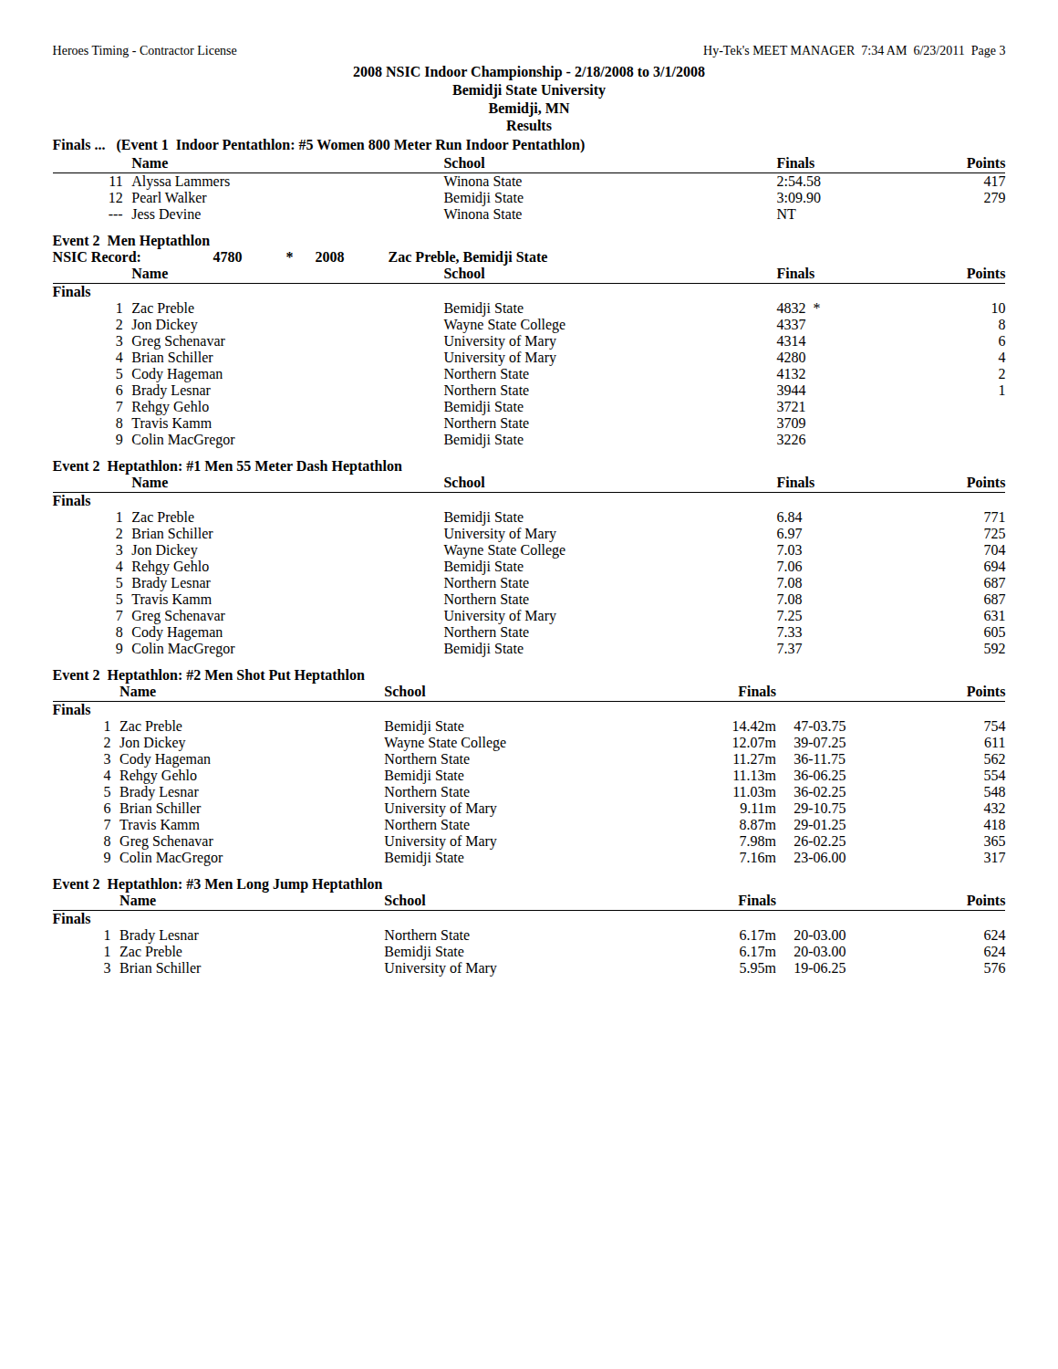Heroes Timing - Contractor License
Hy-Tek's MEET MANAGER 7:34 AM 6/23/2011 Page 3
2008 NSIC Indoor Championship - 2/18/2008 to 3/1/2008
Bemidji State University
Bemidji, MN
Results
Finals ... (Event 1 Indoor Pentathlon: #5 Women 800 Meter Run Indoor Pentathlon)
| | Name | School | Finals | Points |
| --- | --- | --- | --- | --- |
| 11 | Alyssa Lammers | Winona State | 2:54.58 | 417 |
| 12 | Pearl Walker | Bemidji State | 3:09.90 | 279 |
| --- | Jess Devine | Winona State | NT | |
Event 2 Men Heptathlon
NSIC Record: 4780 * 2008 Zac Preble, Bemidji State
| | Name | School | Finals | Points |
| --- | --- | --- | --- | --- |
| Finals |
| 1 | Zac Preble | Bemidji State | 4832 * | 10 |
| 2 | Jon Dickey | Wayne State College | 4337 | 8 |
| 3 | Greg Schenavar | University of Mary | 4314 | 6 |
| 4 | Brian Schiller | University of Mary | 4280 | 4 |
| 5 | Cody Hageman | Northern State | 4132 | 2 |
| 6 | Brady Lesnar | Northern State | 3944 | 1 |
| 7 | Rehgy Gehlo | Bemidji State | 3721 | |
| 8 | Travis Kamm | Northern State | 3709 | |
| 9 | Colin MacGregor | Bemidji State | 3226 | |
Event 2 Heptathlon: #1 Men 55 Meter Dash Heptathlon
| | Name | School | Finals | Points |
| --- | --- | --- | --- | --- |
| Finals |
| 1 | Zac Preble | Bemidji State | 6.84 | 771 |
| 2 | Brian Schiller | University of Mary | 6.97 | 725 |
| 3 | Jon Dickey | Wayne State College | 7.03 | 704 |
| 4 | Rehgy Gehlo | Bemidji State | 7.06 | 694 |
| 5 | Brady Lesnar | Northern State | 7.08 | 687 |
| 5 | Travis Kamm | Northern State | 7.08 | 687 |
| 7 | Greg Schenavar | University of Mary | 7.25 | 631 |
| 8 | Cody Hageman | Northern State | 7.33 | 605 |
| 9 | Colin MacGregor | Bemidji State | 7.37 | 592 |
Event 2 Heptathlon: #2 Men Shot Put Heptathlon
| | Name | School | Finals | | Points |
| --- | --- | --- | --- | --- | --- |
| Finals |
| 1 | Zac Preble | Bemidji State | 14.42m | 47-03.75 | 754 |
| 2 | Jon Dickey | Wayne State College | 12.07m | 39-07.25 | 611 |
| 3 | Cody Hageman | Northern State | 11.27m | 36-11.75 | 562 |
| 4 | Rehgy Gehlo | Bemidji State | 11.13m | 36-06.25 | 554 |
| 5 | Brady Lesnar | Northern State | 11.03m | 36-02.25 | 548 |
| 6 | Brian Schiller | University of Mary | 9.11m | 29-10.75 | 432 |
| 7 | Travis Kamm | Northern State | 8.87m | 29-01.25 | 418 |
| 8 | Greg Schenavar | University of Mary | 7.98m | 26-02.25 | 365 |
| 9 | Colin MacGregor | Bemidji State | 7.16m | 23-06.00 | 317 |
Event 2 Heptathlon: #3 Men Long Jump Heptathlon
| | Name | School | Finals | | Points |
| --- | --- | --- | --- | --- | --- |
| Finals |
| 1 | Brady Lesnar | Northern State | 6.17m | 20-03.00 | 624 |
| 1 | Zac Preble | Bemidji State | 6.17m | 20-03.00 | 624 |
| 3 | Brian Schiller | University of Mary | 5.95m | 19-06.25 | 576 |